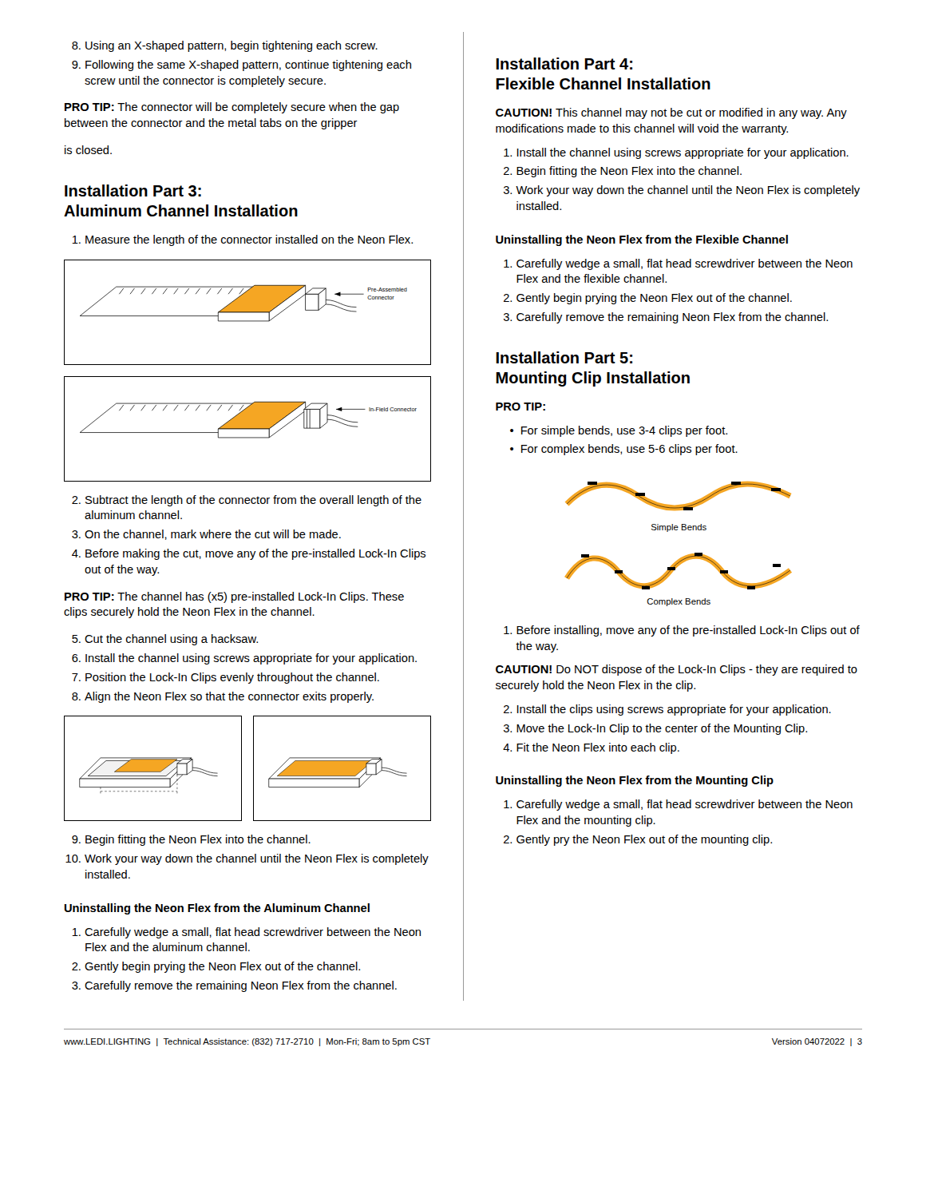Using an X-shaped pattern, begin tightening each screw.
Following the same X-shaped pattern, continue tightening each screw until the connector is completely secure.
PRO TIP: The connector will be completely secure when the gap between the connector and the metal tabs on the gripper
is closed.
Installation Part 3:
Aluminum Channel Installation
Measure the length of the connector installed on the Neon Flex.
Pre-Assembled Connector
In-Field Connector
Subtract the length of the connector from the overall length of the aluminum channel.
On the channel, mark where the cut will be made.
Before making the cut, move any of the pre-installed Lock-In Clips out of the way.
PRO TIP: The channel has (x5) pre-installed Lock-In Clips. These clips securely hold the Neon Flex in the channel.
Cut the channel using a hacksaw.
Install the channel using screws appropriate for your application.
Position the Lock-In Clips evenly throughout the channel.
Align the Neon Flex so that the connector exits properly.
Begin fitting the Neon Flex into the channel.
Work your way down the channel until the Neon Flex is completely installed.
Uninstalling the Neon Flex from the Aluminum Channel
Carefully wedge a small, flat head screwdriver between the Neon Flex and the aluminum channel.
Gently begin prying the Neon Flex out of the channel.
Carefully remove the remaining Neon Flex from the channel.
Installation Part 4:
Flexible Channel Installation
CAUTION! This channel may not be cut or modified in any way. Any modifications made to this channel will void the warranty.
Install the channel using screws appropriate for your application.
Begin fitting the Neon Flex into the channel.
Work your way down the channel until the Neon Flex is completely installed.
Uninstalling the Neon Flex from the Flexible Channel
Carefully wedge a small, flat head screwdriver between the Neon Flex and the flexible channel.
Gently begin prying the Neon Flex out of the channel.
Carefully remove the remaining Neon Flex from the channel.
Installation Part 5:
Mounting Clip Installation
PRO TIP:
For simple bends, use 3-4 clips per foot.
For complex bends, use 5-6 clips per foot.
Simple Bends
Complex Bends
Before installing, move any of the pre-installed Lock-In Clips out of the way.
CAUTION! Do NOT dispose of the Lock-In Clips - they are required to securely hold the Neon Flex in the clip.
Install the clips using screws appropriate for your application.
Move the Lock-In Clip to the center of the Mounting Clip.
Fit the Neon Flex into each clip.
Uninstalling the Neon Flex from the Mounting Clip
Carefully wedge a small, flat head screwdriver between the Neon Flex and the mounting clip.
Gently pry the Neon Flex out of the mounting clip.
www.LEDI.LIGHTING | Technical Assistance: (832) 717-2710 | Mon-Fri; 8am to 5pm CST
Version 04072022 | 3